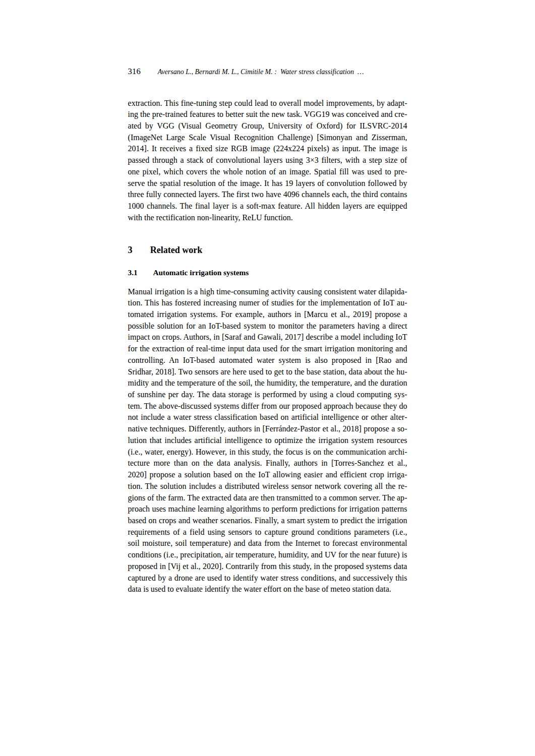316 Aversano L., Bernardi M. L., Cimitile M. : Water stress classification …
extraction. This fine-tuning step could lead to overall model improvements, by adapting the pre-trained features to better suit the new task. VGG19 was conceived and created by VGG (Visual Geometry Group, University of Oxford) for ILSVRC-2014 (ImageNet Large Scale Visual Recognition Challenge) [Simonyan and Zisserman, 2014]. It receives a fixed size RGB image (224x224 pixels) as input. The image is passed through a stack of convolutional layers using 3×3 filters, with a step size of one pixel, which covers the whole notion of an image. Spatial fill was used to preserve the spatial resolution of the image. It has 19 layers of convolution followed by three fully connected layers. The first two have 4096 channels each, the third contains 1000 channels. The final layer is a soft-max feature. All hidden layers are equipped with the rectification non-linearity, ReLU function.
3 Related work
3.1 Automatic irrigation systems
Manual irrigation is a high time-consuming activity causing consistent water dilapidation. This has fostered increasing numer of studies for the implementation of IoT automated irrigation systems. For example, authors in [Marcu et al., 2019] propose a possible solution for an IoT-based system to monitor the parameters having a direct impact on crops. Authors, in [Saraf and Gawali, 2017] describe a model including IoT for the extraction of real-time input data used for the smart irrigation monitoring and controlling. An IoT-based automated water system is also proposed in [Rao and Sridhar, 2018]. Two sensors are here used to get to the base station, data about the humidity and the temperature of the soil, the humidity, the temperature, and the duration of sunshine per day. The data storage is performed by using a cloud computing system. The above-discussed systems differ from our proposed approach because they do not include a water stress classification based on artificial intelligence or other alternative techniques. Differently, authors in [Ferrández-Pastor et al., 2018] propose a solution that includes artificial intelligence to optimize the irrigation system resources (i.e., water, energy). However, in this study, the focus is on the communication architecture more than on the data analysis. Finally, authors in [Torres-Sanchez et al., 2020] propose a solution based on the IoT allowing easier and efficient crop irrigation. The solution includes a distributed wireless sensor network covering all the regions of the farm. The extracted data are then transmitted to a common server. The approach uses machine learning algorithms to perform predictions for irrigation patterns based on crops and weather scenarios. Finally, a smart system to predict the irrigation requirements of a field using sensors to capture ground conditions parameters (i.e., soil moisture, soil temperature) and data from the Internet to forecast environmental conditions (i.e., precipitation, air temperature, humidity, and UV for the near future) is proposed in [Vij et al., 2020]. Contrarily from this study, in the proposed systems data captured by a drone are used to identify water stress conditions, and successively this data is used to evaluate identify the water effort on the base of meteo station data.